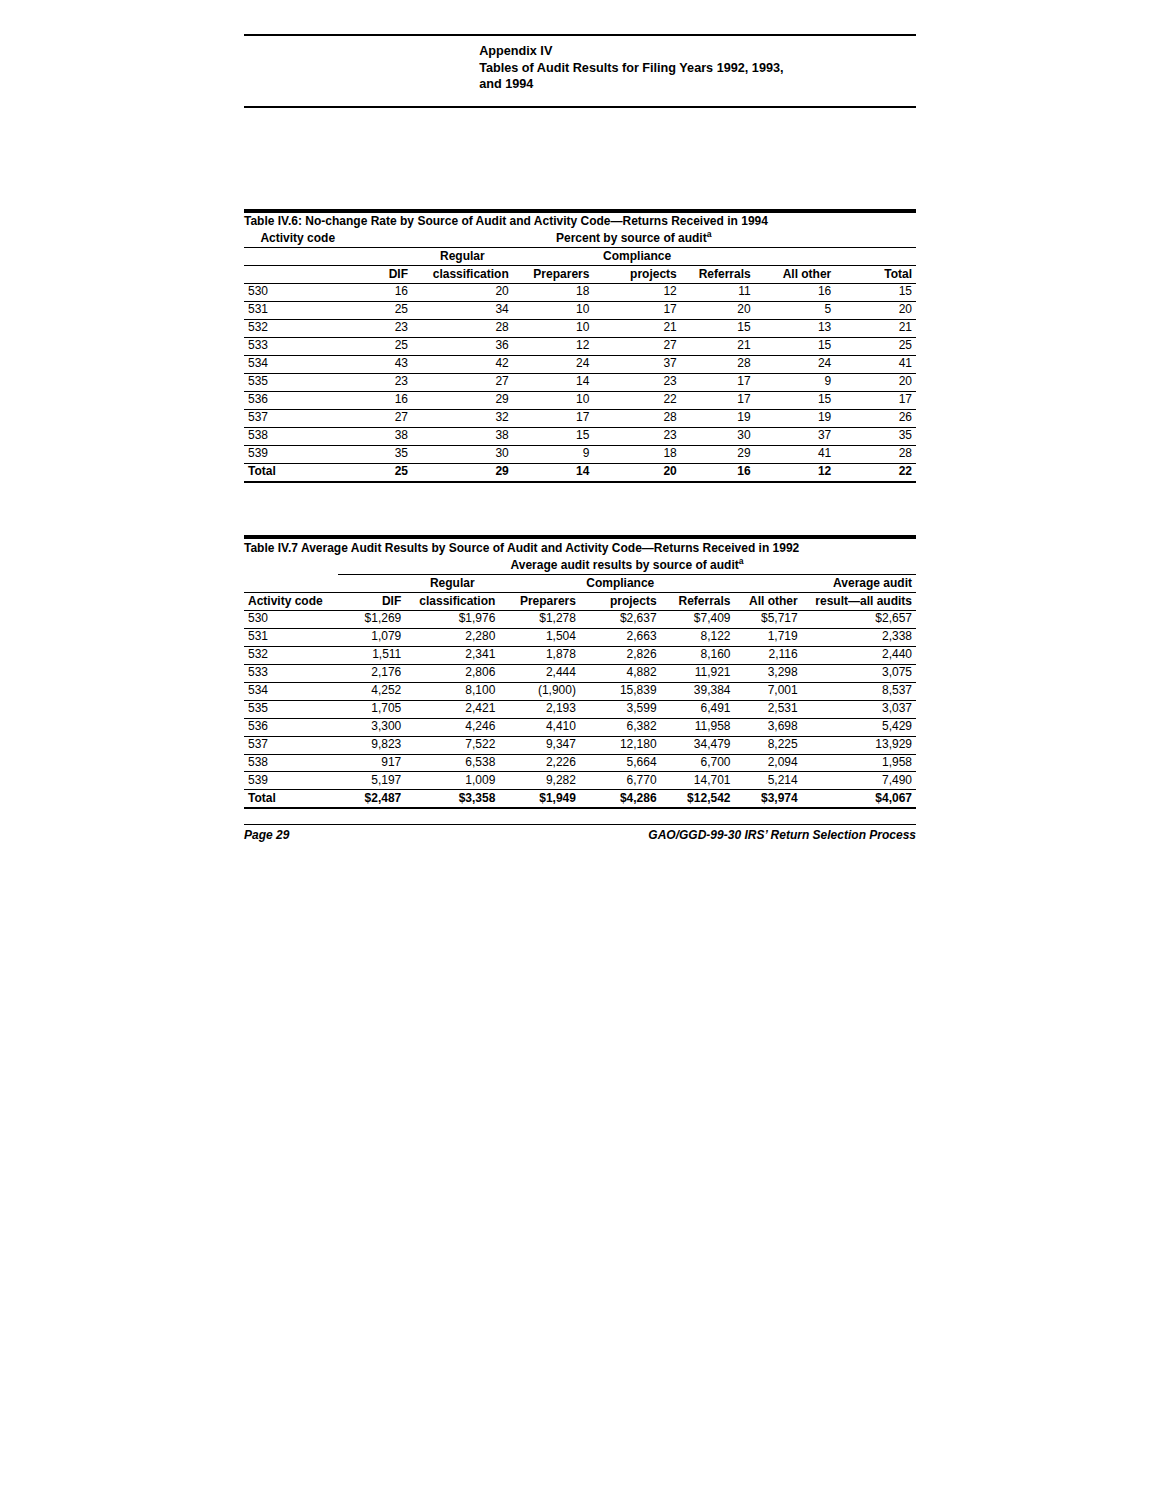Appendix IV
Tables of Audit Results for Filing Years 1992, 1993,
and 1994
Table IV.6: No-change Rate by Source of Audit and Activity Code—Returns Received in 1994
| Activity code | Percent by source of audit a |
| --- | --- |
| | | Regular | | Compliance | | | |
| | DIF | classification | Preparers | projects | Referrals | All other | Total |
| 530 | 16 | 20 | 18 | 12 | 11 | 16 | 15 |
| 531 | 25 | 34 | 10 | 17 | 20 | 5 | 20 |
| 532 | 23 | 28 | 10 | 21 | 15 | 13 | 21 |
| 533 | 25 | 36 | 12 | 27 | 21 | 15 | 25 |
| 534 | 43 | 42 | 24 | 37 | 28 | 24 | 41 |
| 535 | 23 | 27 | 14 | 23 | 17 | 9 | 20 |
| 536 | 16 | 29 | 10 | 22 | 17 | 15 | 17 |
| 537 | 27 | 32 | 17 | 28 | 19 | 19 | 26 |
| 538 | 38 | 38 | 15 | 23 | 30 | 37 | 35 |
| 539 | 35 | 30 | 9 | 18 | 29 | 41 | 28 |
| Total | 25 | 29 | 14 | 20 | 16 | 12 | 22 |
Table IV.7 Average Audit Results by Source of Audit and Activity Code—Returns Received in 1992
| | Average audit results by source of audit a |
| --- | --- |
| | | Regular | | Compliance | | | Average audit |
| Activity code | DIF | classification | Preparers | projects | Referrals | All other | result—all audits |
| 530 | $1,269 | $1,976 | $1,278 | $2,637 | $7,409 | $5,717 | $2,657 |
| 531 | 1,079 | 2,280 | 1,504 | 2,663 | 8,122 | 1,719 | 2,338 |
| 532 | 1,511 | 2,341 | 1,878 | 2,826 | 8,160 | 2,116 | 2,440 |
| 533 | 2,176 | 2,806 | 2,444 | 4,882 | 11,921 | 3,298 | 3,075 |
| 534 | 4,252 | 8,100 | (1,900) | 15,839 | 39,384 | 7,001 | 8,537 |
| 535 | 1,705 | 2,421 | 2,193 | 3,599 | 6,491 | 2,531 | 3,037 |
| 536 | 3,300 | 4,246 | 4,410 | 6,382 | 11,958 | 3,698 | 5,429 |
| 537 | 9,823 | 7,522 | 9,347 | 12,180 | 34,479 | 8,225 | 13,929 |
| 538 | 917 | 6,538 | 2,226 | 5,664 | 6,700 | 2,094 | 1,958 |
| 539 | 5,197 | 1,009 | 9,282 | 6,770 | 14,701 | 5,214 | 7,490 |
| Total | $2,487 | $3,358 | $1,949 | $4,286 | $12,542 | $3,974 | $4,067 |
Page 29 GAO/GGD-99-30 IRS’ Return Selection Process